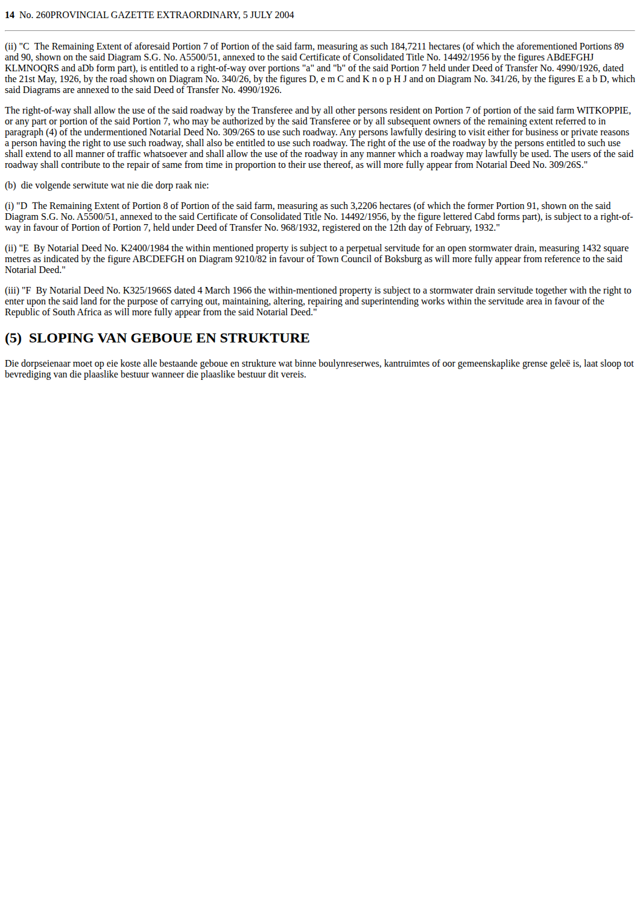14 No. 260PROVINCIAL GAZETTE EXTRAORDINARY, 5 JULY 2004
(ii) "C The Remaining Extent of aforesaid Portion 7 of Portion of the said farm, measuring as such 184,7211 hectares (of which the aforementioned Portions 89 and 90, shown on the said Diagram S.G. No. A5500/51, annexed to the said Certificate of Consolidated Title No. 14492/1956 by the figures ABdEFGHJ KLMNOQRS and aDb form part), is entitled to a right-of-way over portions "a" and "b" of the said Portion 7 held under Deed of Transfer No. 4990/1926, dated the 21st May, 1926, by the road shown on Diagram No. 340/26, by the figures D, e m C and K n o p H J and on Diagram No. 341/26, by the figures E a b D, which said Diagrams are annexed to the said Deed of Transfer No. 4990/1926.
The right-of-way shall allow the use of the said roadway by the Transferee and by all other persons resident on Portion 7 of portion of the said farm WITKOPPIE, or any part or portion of the said Portion 7, who may be authorized by the said Transferee or by all subsequent owners of the remaining extent referred to in paragraph (4) of the undermentioned Notarial Deed No. 309/26S to use such roadway. Any persons lawfully desiring to visit either for business or private reasons a person having the right to use such roadway, shall also be entitled to use such roadway. The right of the use of the roadway by the persons entitled to such use shall extend to all manner of traffic whatsoever and shall allow the use of the roadway in any manner which a roadway may lawfully be used. The users of the said roadway shall contribute to the repair of same from time in proportion to their use thereof, as will more fully appear from Notarial Deed No. 309/26S."
(b) die volgende serwitute wat nie die dorp raak nie:
(i) "D The Remaining Extent of Portion 8 of Portion of the said farm, measuring as such 3,2206 hectares (of which the former Portion 91, shown on the said Diagram S.G. No. A5500/51, annexed to the said Certificate of Consolidated Title No. 14492/1956, by the figure lettered Cabd forms part), is subject to a right-of-way in favour of Portion of Portion 7, held under Deed of Transfer No. 968/1932, registered on the 12th day of February, 1932."
(ii) "E By Notarial Deed No. K2400/1984 the within mentioned property is subject to a perpetual servitude for an open stormwater drain, measuring 1432 square metres as indicated by the figure ABCDEFGH on Diagram 9210/82 in favour of Town Council of Boksburg as will more fully appear from reference to the said Notarial Deed."
(iii) "F By Notarial Deed No. K325/1966S dated 4 March 1966 the within-mentioned property is subject to a stormwater drain servitude together with the right to enter upon the said land for the purpose of carrying out, maintaining, altering, repairing and superintending works within the servitude area in favour of the Republic of South Africa as will more fully appear from the said Notarial Deed."
(5) SLOPING VAN GEBOUE EN STRUKTURE
Die dorpseienaar moet op eie koste alle bestaande geboue en strukture wat binne boulynreserwes, kantruimtes of oor gemeenskaplike grense geleë is, laat sloop tot bevrediging van die plaaslike bestuur wanneer die plaaslike bestuur dit vereis.